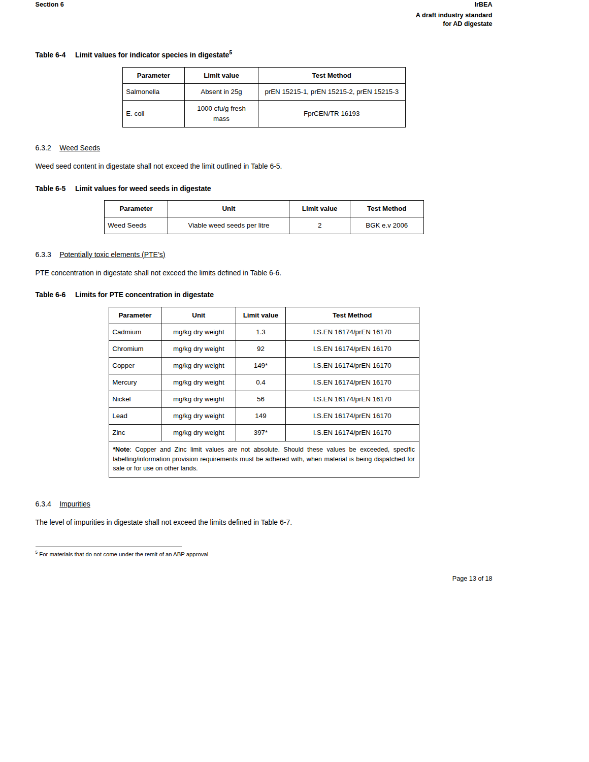Section 6 IrBEA
A draft industry standard
for AD digestate
Table 6-4 Limit values for indicator species in digestate5
| Parameter | Limit value | Test Method |
| --- | --- | --- |
| Salmonella | Absent in 25g | prEN 15215-1, prEN 15215-2, prEN 15215-3 |
| E. coli | 1000 cfu/g fresh mass | FprCEN/TR 16193 |
6.3.2 Weed Seeds
Weed seed content in digestate shall not exceed the limit outlined in Table 6-5.
Table 6-5 Limit values for weed seeds in digestate
| Parameter | Unit | Limit value | Test Method |
| --- | --- | --- | --- |
| Weed Seeds | Viable weed seeds per litre | 2 | BGK e.v 2006 |
6.3.3 Potentially toxic elements (PTE’s)
PTE concentration in digestate shall not exceed the limits defined in Table 6-6.
Table 6-6 Limits for PTE concentration in digestate
| Parameter | Unit | Limit value | Test Method |
| --- | --- | --- | --- |
| Cadmium | mg/kg dry weight | 1.3 | I.S.EN 16174/prEN 16170 |
| Chromium | mg/kg dry weight | 92 | I.S.EN 16174/prEN 16170 |
| Copper | mg/kg dry weight | 149* | I.S.EN 16174/prEN 16170 |
| Mercury | mg/kg dry weight | 0.4 | I.S.EN 16174/prEN 16170 |
| Nickel | mg/kg dry weight | 56 | I.S.EN 16174/prEN 16170 |
| Lead | mg/kg dry weight | 149 | I.S.EN 16174/prEN 16170 |
| Zinc | mg/kg dry weight | 397* | I.S.EN 16174/prEN 16170 |
| *Note : Copper and Zinc limit values are not absolute. Should these values be exceeded, specific labelling/information provision requirements must be adhered with, when material is being dispatched for sale or for use on other lands. |
6.3.4 Impurities
The level of impurities in digestate shall not exceed the limits defined in Table 6-7.
5 For materials that do not come under the remit of an ABP approval
Page 13 of 18